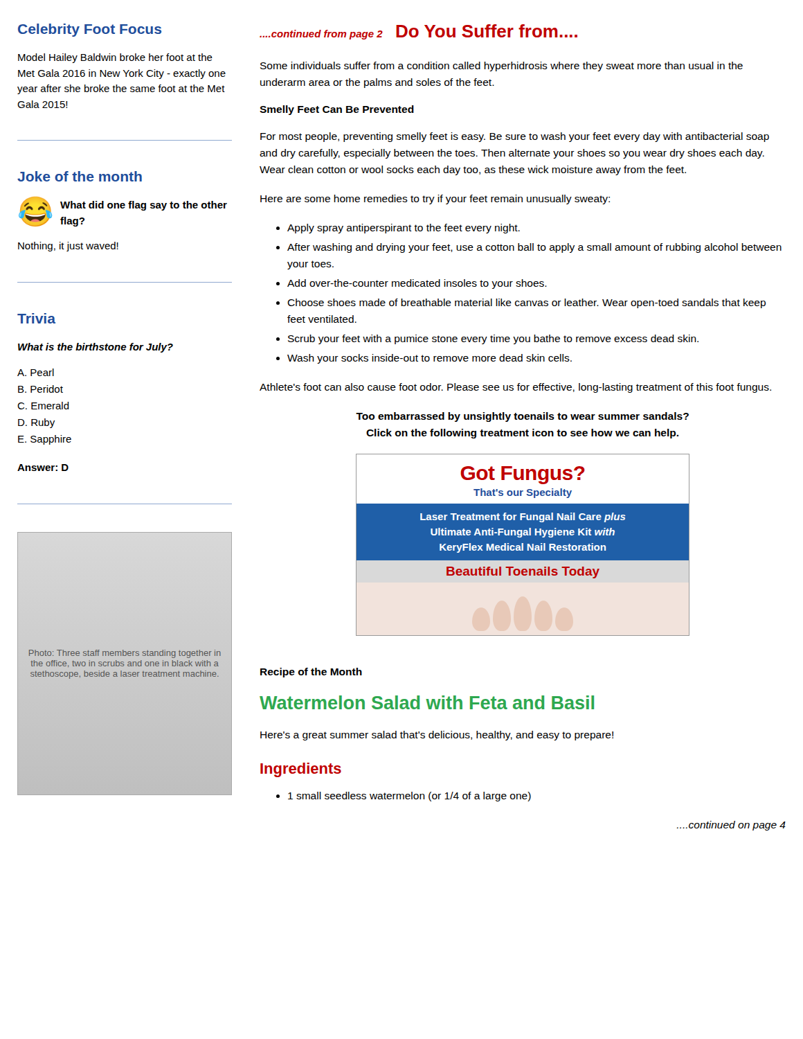Celebrity Foot Focus
Model Hailey Baldwin broke her foot at the Met Gala 2016 in New York City - exactly one year after she broke the same foot at the Met Gala 2015!
Joke of the month
😂
What did one flag say to the other flag?
Nothing, it just waved!
Trivia
What is the birthstone for July?
A. Pearl
B. Peridot
C. Emerald
D. Ruby
E. Sapphire
Answer: D
Photo: Three staff members standing together in the office, two in scrubs and one in black with a stethoscope, beside a laser treatment machine.
....continued from page 2 Do You Suffer from....
Some individuals suffer from a condition called hyperhidrosis where they sweat more than usual in the underarm area or the palms and soles of the feet.
Smelly Feet Can Be Prevented
For most people, preventing smelly feet is easy. Be sure to wash your feet every day with antibacterial soap and dry carefully, especially between the toes. Then alternate your shoes so you wear dry shoes each day. Wear clean cotton or wool socks each day too, as these wick moisture away from the feet.
Here are some home remedies to try if your feet remain unusually sweaty:
Apply spray antiperspirant to the feet every night.
After washing and drying your feet, use a cotton ball to apply a small amount of rubbing alcohol between your toes.
Add over-the-counter medicated insoles to your shoes.
Choose shoes made of breathable material like canvas or leather. Wear open-toed sandals that keep feet ventilated.
Scrub your feet with a pumice stone every time you bathe to remove excess dead skin.
Wash your socks inside-out to remove more dead skin cells.
Athlete's foot can also cause foot odor. Please see us for effective, long-lasting treatment of this foot fungus.
Too embarrassed by unsightly toenails to wear summer sandals?
Click on the following treatment icon to see how we can help.
Got Fungus?
That's our Specialty
Laser Treatment for Fungal Nail Care plus
Ultimate Anti-Fungal Hygiene Kit with
KeryFlex Medical Nail Restoration
Beautiful Toenails Today
Recipe of the Month
Watermelon Salad with Feta and Basil
Here's a great summer salad that's delicious, healthy, and easy to prepare!
Ingredients
1 small seedless watermelon (or 1/4 of a large one)
....continued on page 4